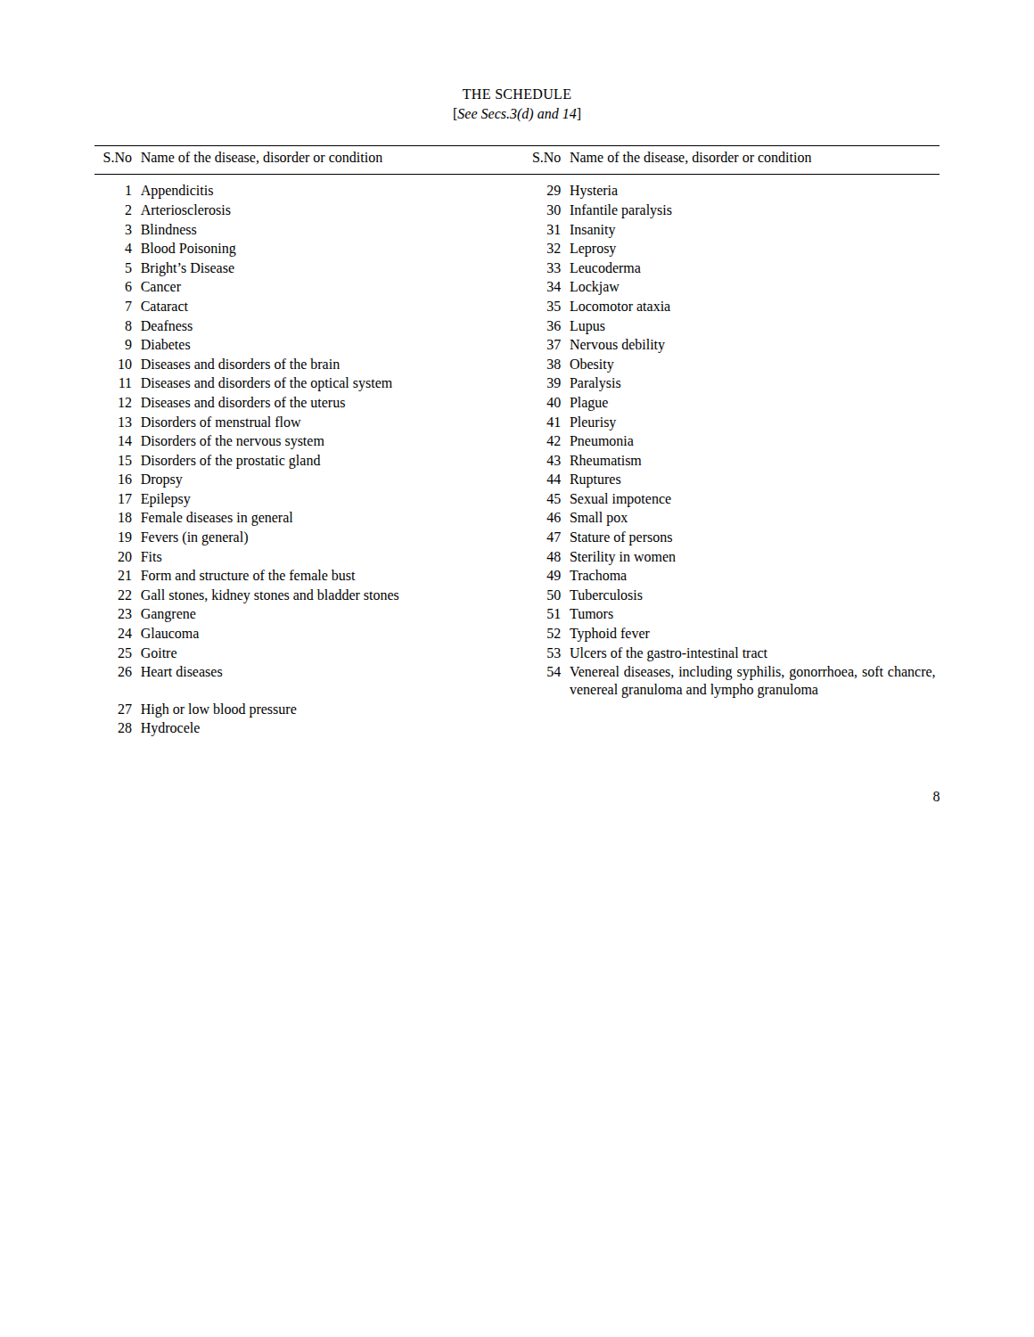THE SCHEDULE
[See Secs.3(d) and 14]
| S.No | Name of the disease, disorder or condition | S.No | Name of the disease, disorder or condition |
| --- | --- | --- | --- |
| 1 | Appendicitis | 29 | Hysteria |
| 2 | Arteriosclerosis | 30 | Infantile paralysis |
| 3 | Blindness | 31 | Insanity |
| 4 | Blood Poisoning | 32 | Leprosy |
| 5 | Bright’s Disease | 33 | Leucoderma |
| 6 | Cancer | 34 | Lockjaw |
| 7 | Cataract | 35 | Locomotor ataxia |
| 8 | Deafness | 36 | Lupus |
| 9 | Diabetes | 37 | Nervous debility |
| 10 | Diseases and disorders of the brain | 38 | Obesity |
| 11 | Diseases and disorders of the optical system | 39 | Paralysis |
| 12 | Diseases and disorders of the uterus | 40 | Plague |
| 13 | Disorders of menstrual flow | 41 | Pleurisy |
| 14 | Disorders of the nervous system | 42 | Pneumonia |
| 15 | Disorders of the prostatic gland | 43 | Rheumatism |
| 16 | Dropsy | 44 | Ruptures |
| 17 | Epilepsy | 45 | Sexual impotence |
| 18 | Female diseases in general | 46 | Small pox |
| 19 | Fevers (in general) | 47 | Stature of persons |
| 20 | Fits | 48 | Sterility in women |
| 21 | Form and structure of the female bust | 49 | Trachoma |
| 22 | Gall stones, kidney stones and bladder stones | 50 | Tuberculosis |
| 23 | Gangrene | 51 | Tumors |
| 24 | Glaucoma | 52 | Typhoid fever |
| 25 | Goitre | 53 | Ulcers of the gastro-intestinal tract |
| 26 | Heart diseases | 54 | Venereal diseases, including syphilis, gonorrhoea, soft chancre, venereal granuloma and lympho granuloma |
| 27 | High or low blood pressure | | |
| 28 | Hydrocele | | |
8